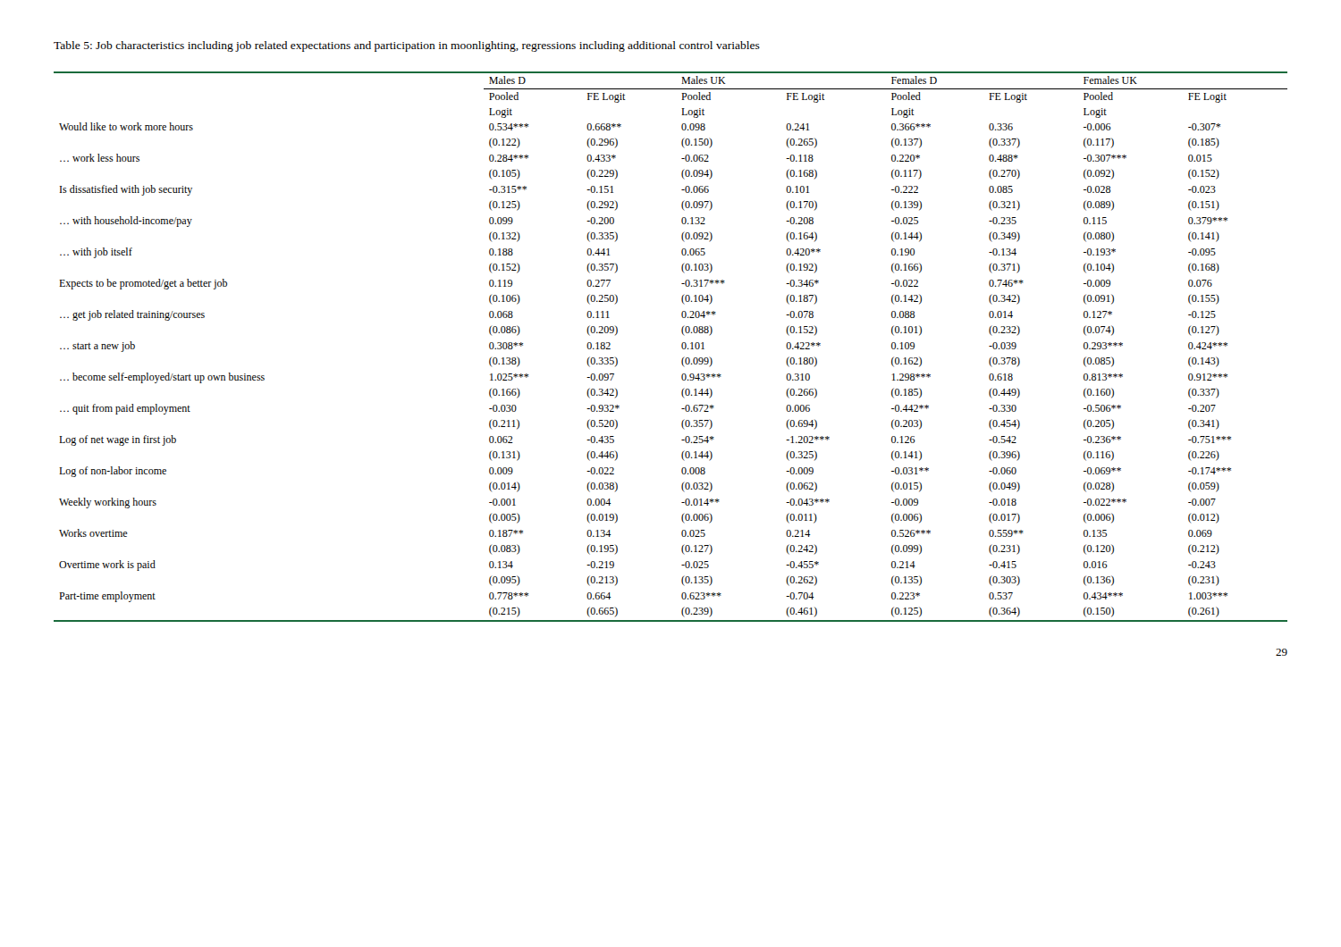Table 5: Job characteristics including job related expectations and participation in moonlighting, regressions including additional control variables
| | Males D | Males UK | Females D | Females UK |
| --- | --- | --- | --- | --- |
| | Pooled | FE Logit | Pooled | FE Logit | Pooled | FE Logit | Pooled | FE Logit |
| | Logit | | Logit | | Logit | | Logit | |
| Would like to work more hours | 0.534*** | 0.668** | 0.098 | 0.241 | 0.366*** | 0.336 | -0.006 | -0.307* |
| | (0.122) | (0.296) | (0.150) | (0.265) | (0.137) | (0.337) | (0.117) | (0.185) |
| … work less hours | 0.284*** | 0.433* | -0.062 | -0.118 | 0.220* | 0.488* | -0.307*** | 0.015 |
| | (0.105) | (0.229) | (0.094) | (0.168) | (0.117) | (0.270) | (0.092) | (0.152) |
| Is dissatisfied with job security | -0.315** | -0.151 | -0.066 | 0.101 | -0.222 | 0.085 | -0.028 | -0.023 |
| | (0.125) | (0.292) | (0.097) | (0.170) | (0.139) | (0.321) | (0.089) | (0.151) |
| … with household-income/pay | 0.099 | -0.200 | 0.132 | -0.208 | -0.025 | -0.235 | 0.115 | 0.379*** |
| | (0.132) | (0.335) | (0.092) | (0.164) | (0.144) | (0.349) | (0.080) | (0.141) |
| … with job itself | 0.188 | 0.441 | 0.065 | 0.420** | 0.190 | -0.134 | -0.193* | -0.095 |
| | (0.152) | (0.357) | (0.103) | (0.192) | (0.166) | (0.371) | (0.104) | (0.168) |
| Expects to be promoted/get a better job | 0.119 | 0.277 | -0.317*** | -0.346* | -0.022 | 0.746** | -0.009 | 0.076 |
| | (0.106) | (0.250) | (0.104) | (0.187) | (0.142) | (0.342) | (0.091) | (0.155) |
| … get job related training/courses | 0.068 | 0.111 | 0.204** | -0.078 | 0.088 | 0.014 | 0.127* | -0.125 |
| | (0.086) | (0.209) | (0.088) | (0.152) | (0.101) | (0.232) | (0.074) | (0.127) |
| … start a new job | 0.308** | 0.182 | 0.101 | 0.422** | 0.109 | -0.039 | 0.293*** | 0.424*** |
| | (0.138) | (0.335) | (0.099) | (0.180) | (0.162) | (0.378) | (0.085) | (0.143) |
| … become self-employed/start up own business | 1.025*** | -0.097 | 0.943*** | 0.310 | 1.298*** | 0.618 | 0.813*** | 0.912*** |
| | (0.166) | (0.342) | (0.144) | (0.266) | (0.185) | (0.449) | (0.160) | (0.337) |
| … quit from paid employment | -0.030 | -0.932* | -0.672* | 0.006 | -0.442** | -0.330 | -0.506** | -0.207 |
| | (0.211) | (0.520) | (0.357) | (0.694) | (0.203) | (0.454) | (0.205) | (0.341) |
| Log of net wage in first job | 0.062 | -0.435 | -0.254* | -1.202*** | 0.126 | -0.542 | -0.236** | -0.751*** |
| | (0.131) | (0.446) | (0.144) | (0.325) | (0.141) | (0.396) | (0.116) | (0.226) |
| Log of non-labor income | 0.009 | -0.022 | 0.008 | -0.009 | -0.031** | -0.060 | -0.069** | -0.174*** |
| | (0.014) | (0.038) | (0.032) | (0.062) | (0.015) | (0.049) | (0.028) | (0.059) |
| Weekly working hours | -0.001 | 0.004 | -0.014** | -0.043*** | -0.009 | -0.018 | -0.022*** | -0.007 |
| | (0.005) | (0.019) | (0.006) | (0.011) | (0.006) | (0.017) | (0.006) | (0.012) |
| Works overtime | 0.187** | 0.134 | 0.025 | 0.214 | 0.526*** | 0.559** | 0.135 | 0.069 |
| | (0.083) | (0.195) | (0.127) | (0.242) | (0.099) | (0.231) | (0.120) | (0.212) |
| Overtime work is paid | 0.134 | -0.219 | -0.025 | -0.455* | 0.214 | -0.415 | 0.016 | -0.243 |
| | (0.095) | (0.213) | (0.135) | (0.262) | (0.135) | (0.303) | (0.136) | (0.231) |
| Part-time employment | 0.778*** | 0.664 | 0.623*** | -0.704 | 0.223* | 0.537 | 0.434*** | 1.003*** |
| | (0.215) | (0.665) | (0.239) | (0.461) | (0.125) | (0.364) | (0.150) | (0.261) |
29